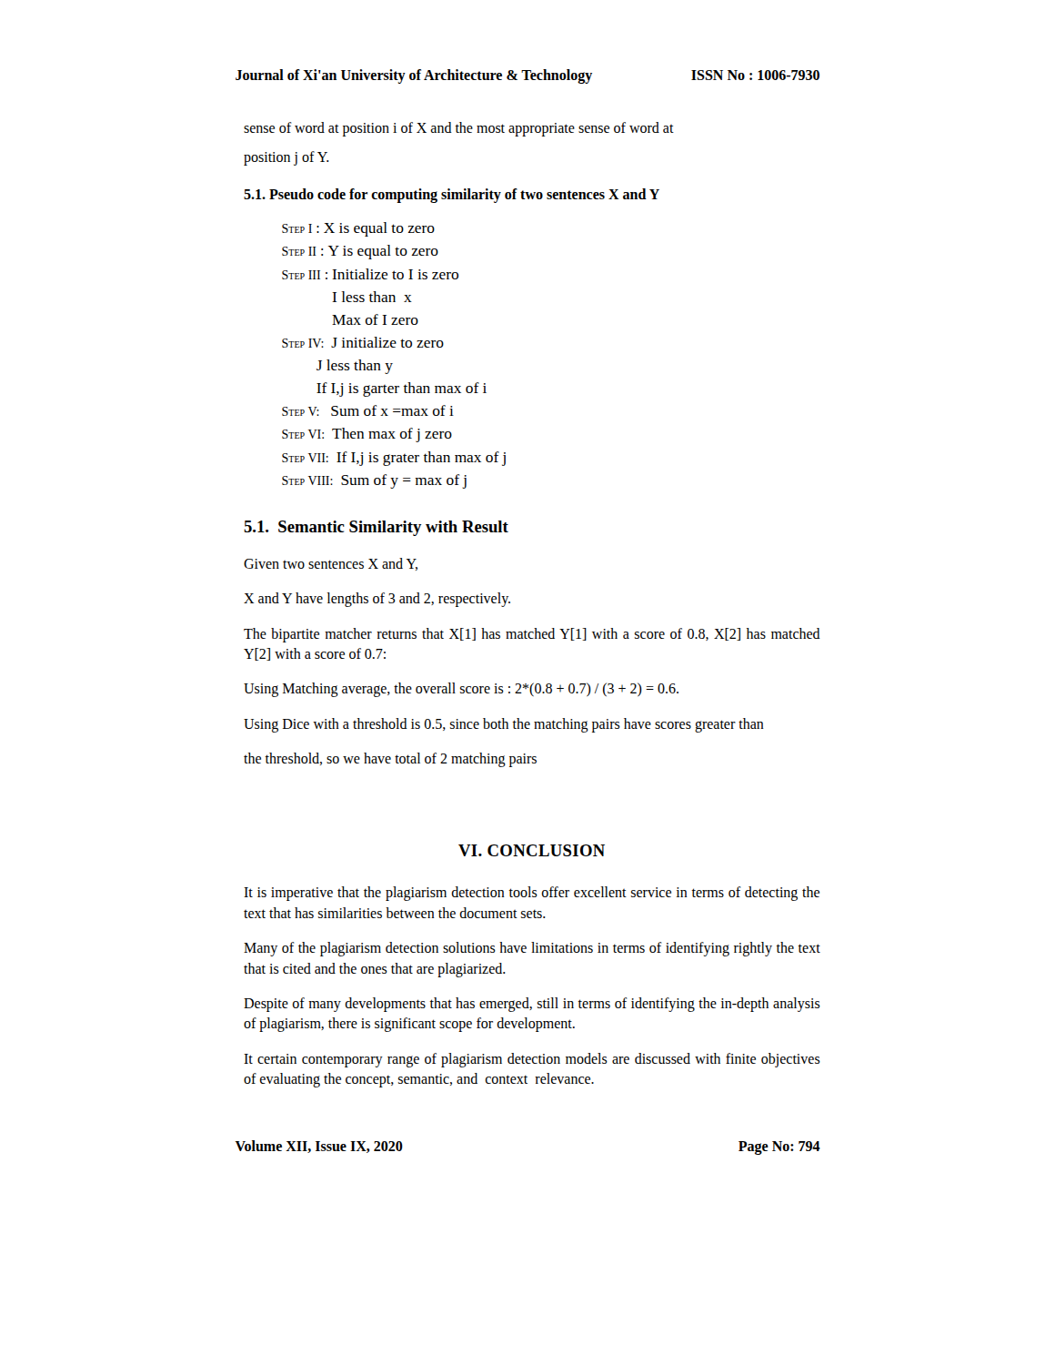Journal of Xi'an University of Architecture & Technology ISSN No : 1006-7930
sense of word at position i of X and the most appropriate sense of word at
position j of Y.
5.1. Pseudo code for computing similarity of two sentences X and Y
Step I : X is equal to zero Step II : Y is equal to zero Step III : Initialize to I is zero I less than x Max of I zero Step IV: J initialize to zero J less than y If I,j is garter than max of i Step V: Sum of x =max of i Step VI: Then max of j zero Step VII: If I,j is grater than max of j Step VIII: Sum of y = max of j
5.1. Semantic Similarity with Result
Given two sentences X and Y,
X and Y have lengths of 3 and 2, respectively.
The bipartite matcher returns that X[1] has matched Y[1] with a score of 0.8, X[2] has matched Y[2] with a score of 0.7:
Using Matching average, the overall score is : 2*(0.8 + 0.7) / (3 + 2) = 0.6.
Using Dice with a threshold is 0.5, since both the matching pairs have scores greater than
the threshold, so we have total of 2 matching pairs
VI. CONCLUSION
It is imperative that the plagiarism detection tools offer excellent service in terms of detecting the text that has similarities between the document sets.
Many of the plagiarism detection solutions have limitations in terms of identifying rightly the text that is cited and the ones that are plagiarized.
Despite of many developments that has emerged, still in terms of identifying the in-depth analysis of plagiarism, there is significant scope for development.
It certain contemporary range of plagiarism detection models are discussed with finite objectives of evaluating the concept, semantic, and context relevance.
Volume XII, Issue IX, 2020 Page No: 794